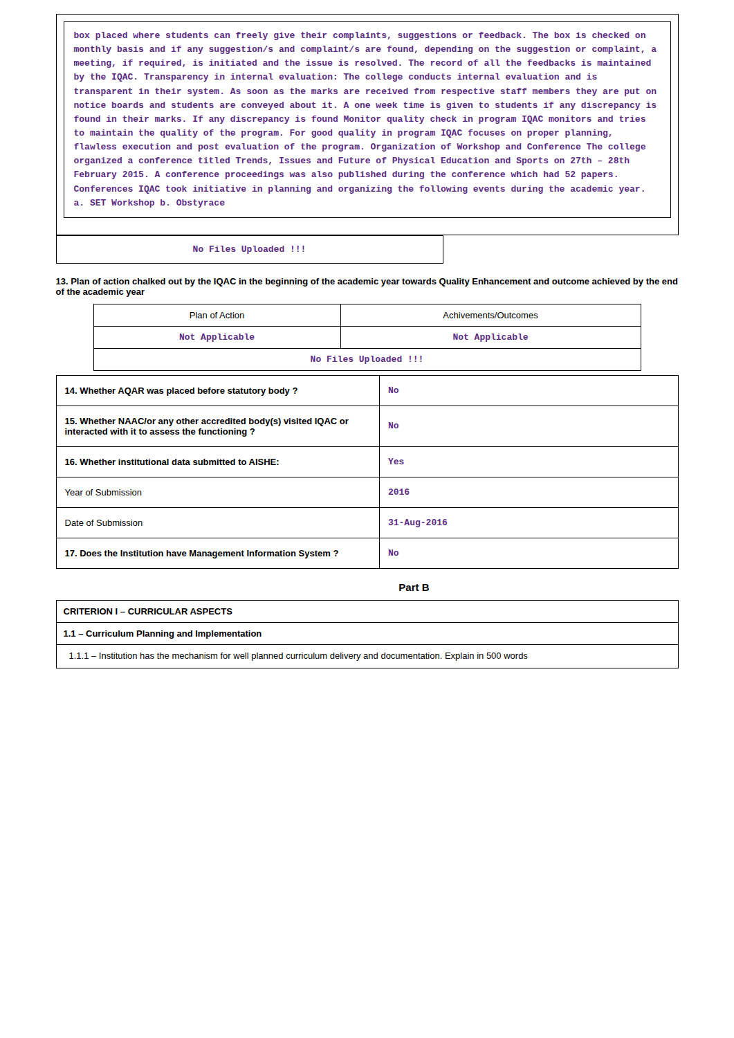box placed where students can freely give their complaints, suggestions or feedback. The box is checked on monthly basis and if any suggestion/s and complaint/s are found, depending on the suggestion or complaint, a meeting, if required, is initiated and the issue is resolved. The record of all the feedbacks is maintained by the IQAC. Transparency in internal evaluation: The college conducts internal evaluation and is transparent in their system. As soon as the marks are received from respective staff members they are put on notice boards and students are conveyed about it. A one week time is given to students if any discrepancy is found in their marks. If any discrepancy is found Monitor quality check in program IQAC monitors and tries to maintain the quality of the program. For good quality in program IQAC focuses on proper planning, flawless execution and post evaluation of the program. Organization of Workshop and Conference The college organized a conference titled Trends, Issues and Future of Physical Education and Sports on 27th – 28th February 2015. A conference proceedings was also published during the conference which had 52 papers. Conferences IQAC took initiative in planning and organizing the following events during the academic year. a. SET Workshop b. Obstyrace
No Files Uploaded !!!
13. Plan of action chalked out by the IQAC in the beginning of the academic year towards Quality Enhancement and outcome achieved by the end of the academic year
| Plan of Action | Achivements/Outcomes |
| --- | --- |
| Not Applicable | Not Applicable |
| No Files Uploaded !!! |
| 14. Whether AQAR was placed before statutory body ? | No |
| 15. Whether NAAC/or any other accredited body(s) visited IQAC or interacted with it to assess the functioning ? | No |
| 16. Whether institutional data submitted to AISHE: | Yes |
| Year of Submission | 2016 |
| Date of Submission | 31-Aug-2016 |
| 17. Does the Institution have Management Information System ? | No |
Part B
CRITERION I – CURRICULAR ASPECTS
1.1 – Curriculum Planning and Implementation
1.1.1 – Institution has the mechanism for well planned curriculum delivery and documentation. Explain in 500 words